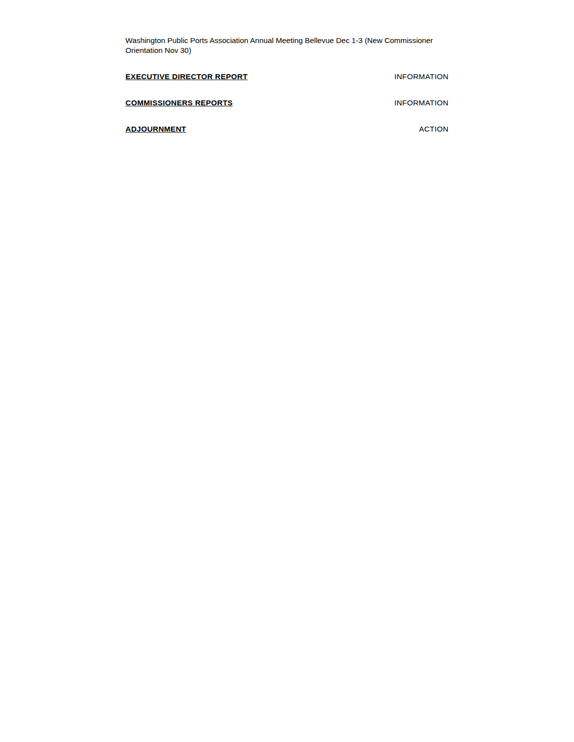Washington Public Ports Association Annual Meeting Bellevue Dec 1-3 (New Commissioner Orientation Nov 30)
EXECUTIVE DIRECTOR REPORT INFORMATION
COMMISSIONERS REPORTS INFORMATION
ADJOURNMENT ACTION